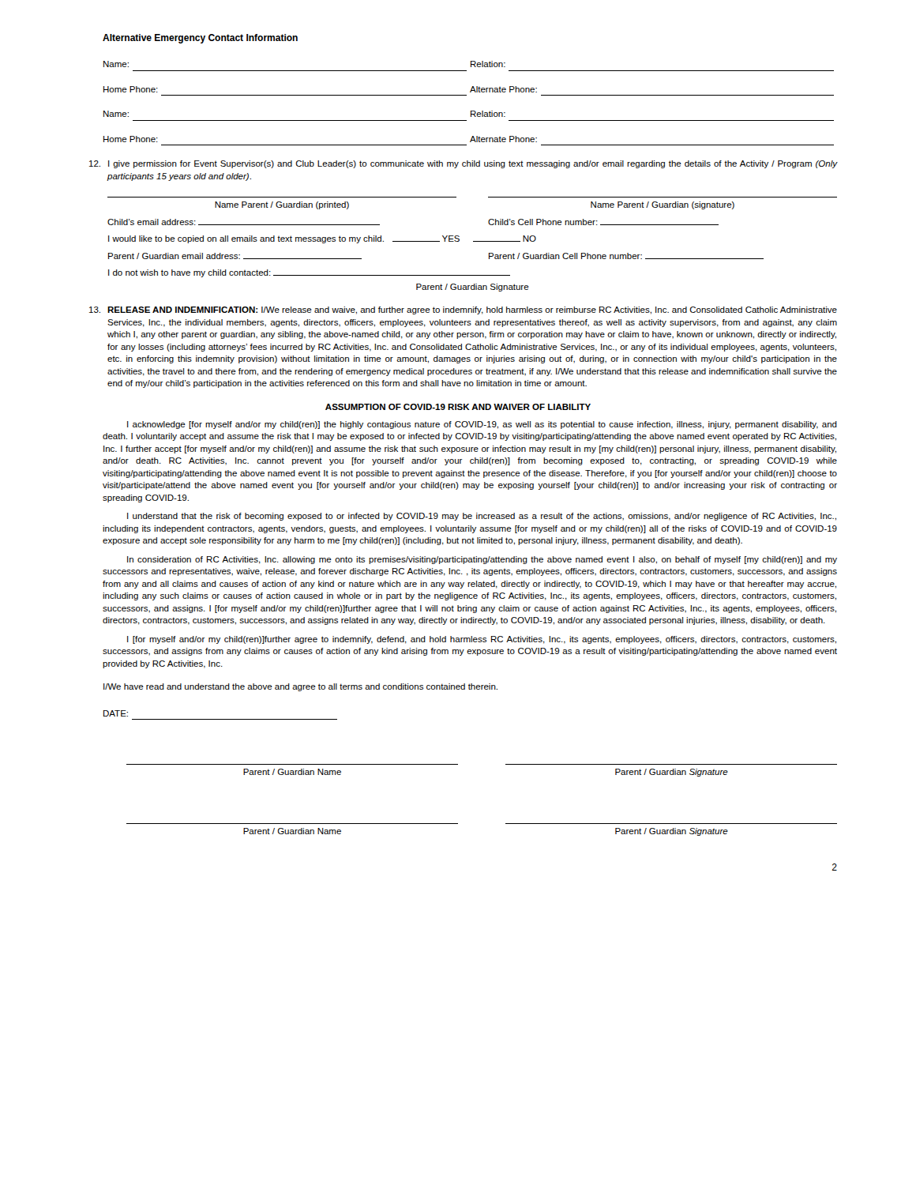Alternative Emergency Contact Information
Name:
Relation:
Home Phone:
Alternate Phone:
Name:
Relation:
Home Phone:
Alternate Phone:
12.
I give permission for Event Supervisor(s) and Club Leader(s) to communicate with my child using text messaging and/or email regarding the details of the Activity / Program (Only participants 15 years old and older).
Name Parent / Guardian (printed)
Name Parent / Guardian (signature)
Child’s email address:
Child’s Cell Phone number:
I would like to be copied on all emails and text messages to my child. YES NO
Parent / Guardian email address:
Parent / Guardian Cell Phone number:
I do not wish to have my child contacted:
Parent / Guardian Signature
13.
RELEASE AND INDEMNIFICATION: I/We release and waive, and further agree to indemnify, hold harmless or reimburse RC Activities, Inc. and Consolidated Catholic Administrative Services, Inc., the individual members, agents, directors, officers, employees, volunteers and representatives thereof, as well as activity supervisors, from and against, any claim which I, any other parent or guardian, any sibling, the above-named child, or any other person, firm or corporation may have or claim to have, known or unknown, directly or indirectly, for any losses (including attorneys’ fees incurred by RC Activities, Inc. and Consolidated Catholic Administrative Services, Inc., or any of its individual employees, agents, volunteers, etc. in enforcing this indemnity provision) without limitation in time or amount, damages or injuries arising out of, during, or in connection with my/our child's participation in the activities, the travel to and there from, and the rendering of emergency medical procedures or treatment, if any. I/We understand that this release and indemnification shall survive the end of my/our child’s participation in the activities referenced on this form and shall have no limitation in time or amount.
ASSUMPTION OF COVID-19 RISK AND WAIVER OF LIABILITY
I acknowledge [for myself and/or my child(ren)] the highly contagious nature of COVID-19, as well as its potential to cause infection, illness, injury, permanent disability, and death. I voluntarily accept and assume the risk that I may be exposed to or infected by COVID-19 by visiting/participating/attending the above named event operated by RC Activities, Inc. I further accept [for myself and/or my child(ren)] and assume the risk that such exposure or infection may result in my [my child(ren)] personal injury, illness, permanent disability, and/or death. RC Activities, Inc. cannot prevent you [for yourself and/or your child(ren)] from becoming exposed to, contracting, or spreading COVID-19 while visiting/participating/attending the above named event It is not possible to prevent against the presence of the disease. Therefore, if you [for yourself and/or your child(ren)] choose to visit/participate/attend the above named event you [for yourself and/or your child(ren) may be exposing yourself [your child(ren)] to and/or increasing your risk of contracting or spreading COVID-19.
I understand that the risk of becoming exposed to or infected by COVID-19 may be increased as a result of the actions, omissions, and/or negligence of RC Activities, Inc., including its independent contractors, agents, vendors, guests, and employees. I voluntarily assume [for myself and or my child(ren)] all of the risks of COVID-19 and of COVID-19 exposure and accept sole responsibility for any harm to me [my child(ren)] (including, but not limited to, personal injury, illness, permanent disability, and death).
In consideration of RC Activities, Inc. allowing me onto its premises/visiting/participating/attending the above named event I also, on behalf of myself [my child(ren)] and my successors and representatives, waive, release, and forever discharge RC Activities, Inc. , its agents, employees, officers, directors, contractors, customers, successors, and assigns from any and all claims and causes of action of any kind or nature which are in any way related, directly or indirectly, to COVID-19, which I may have or that hereafter may accrue, including any such claims or causes of action caused in whole or in part by the negligence of RC Activities, Inc., its agents, employees, officers, directors, contractors, customers, successors, and assigns. I [for myself and/or my child(ren)]further agree that I will not bring any claim or cause of action against RC Activities, Inc., its agents, employees, officers, directors, contractors, customers, successors, and assigns related in any way, directly or indirectly, to COVID-19, and/or any associated personal injuries, illness, disability, or death.
I [for myself and/or my child(ren)]further agree to indemnify, defend, and hold harmless RC Activities, Inc., its agents, employees, officers, directors, contractors, customers, successors, and assigns from any claims or causes of action of any kind arising from my exposure to COVID-19 as a result of visiting/participating/attending the above named event provided by RC Activities, Inc.
I/We have read and understand the above and agree to all terms and conditions contained therein.
DATE:
Parent / Guardian Name
Parent / Guardian Signature
Parent / Guardian Name
Parent / Guardian Signature
2